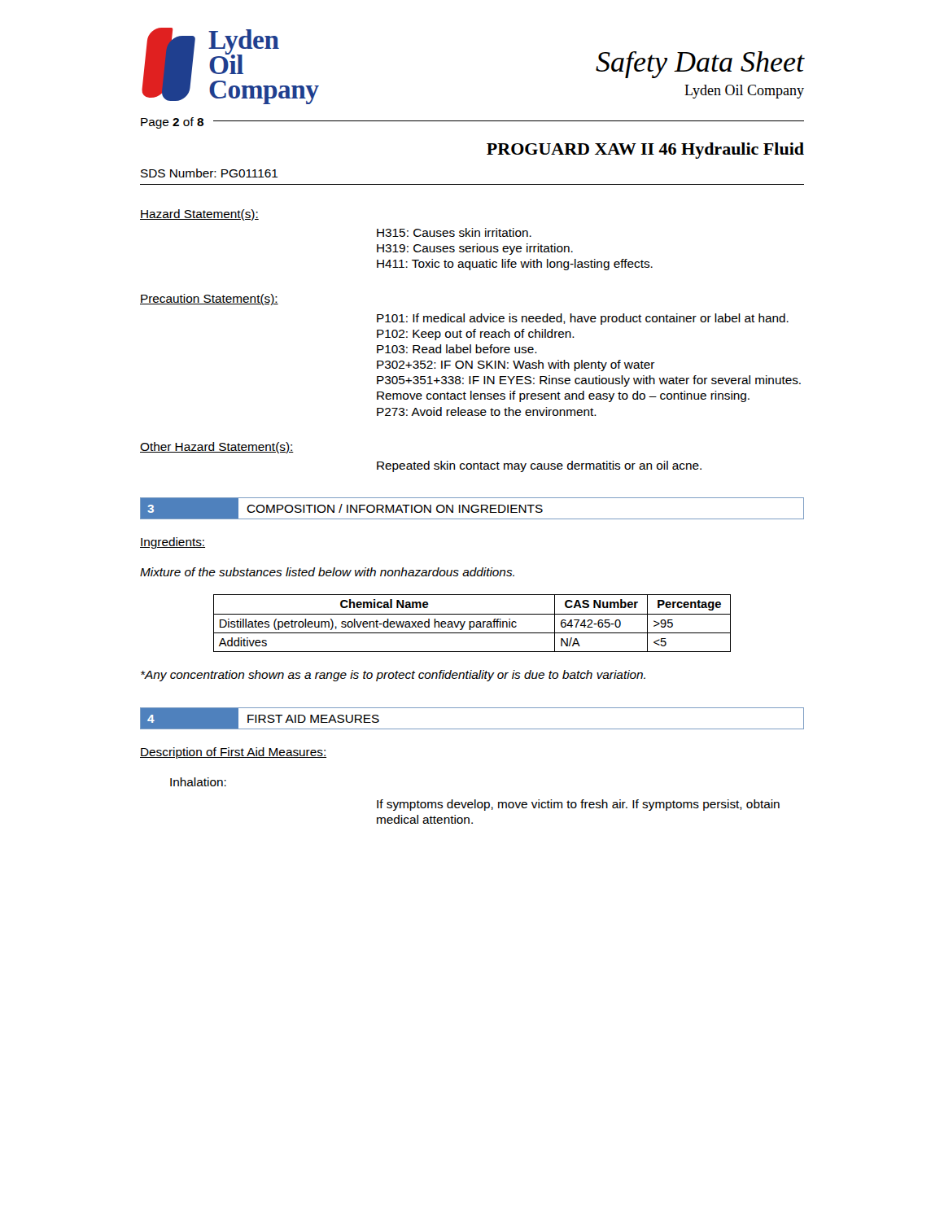Lyden
Oil
Company
Safety Data Sheet
Lyden Oil Company
Page 2 of 8
PROGUARD XAW II 46 Hydraulic Fluid
SDS Number: PG011161
Hazard Statement(s):
H315: Causes skin irritation.
H319: Causes serious eye irritation.
H411: Toxic to aquatic life with long-lasting effects.
Precaution Statement(s):
P101: If medical advice is needed, have product container or label at hand.
P102: Keep out of reach of children.
P103: Read label before use.
P302+352: IF ON SKIN: Wash with plenty of water
P305+351+338: IF IN EYES: Rinse cautiously with water for several minutes. Remove contact lenses if present and easy to do – continue rinsing.
P273: Avoid release to the environment.
Other Hazard Statement(s):
Repeated skin contact may cause dermatitis or an oil acne.
3
COMPOSITION / INFORMATION ON INGREDIENTS
Ingredients:
Mixture of the substances listed below with nonhazardous additions.
| Chemical Name | CAS Number | Percentage |
| --- | --- | --- |
| Distillates (petroleum), solvent-dewaxed heavy paraffinic | 64742-65-0 | >95 |
| Additives | N/A | <5 |
*Any concentration shown as a range is to protect confidentiality or is due to batch variation.
4
FIRST AID MEASURES
Description of First Aid Measures:
Inhalation:
If symptoms develop, move victim to fresh air. If symptoms persist, obtain medical attention.